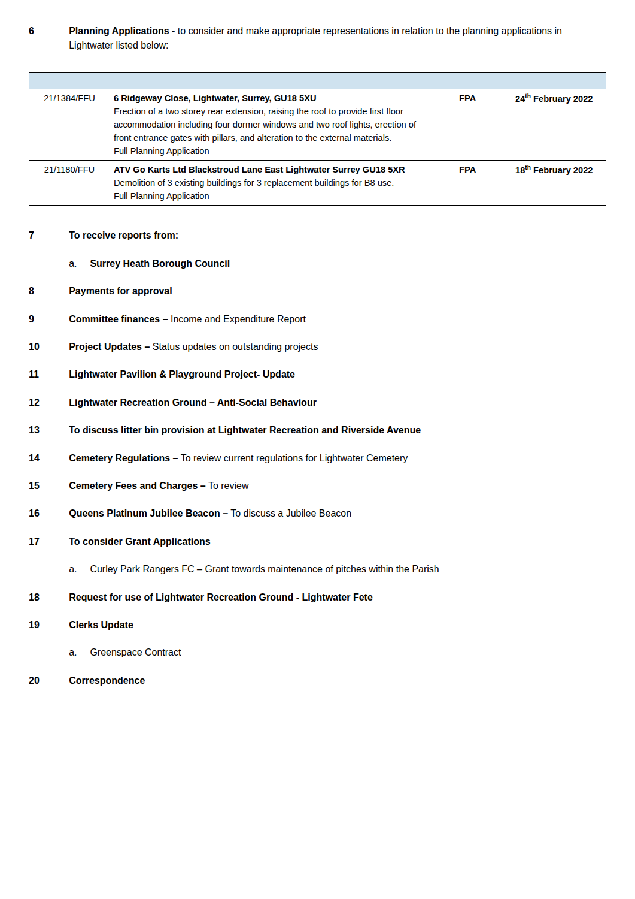6
Planning Applications - to consider and make appropriate representations in relation to the planning applications in Lightwater listed below:
| 21/1384/FFU | 6 Ridgeway Close, Lightwater, Surrey, GU18 5XU Erection of a two storey rear extension, raising the roof to provide first floor accommodation including four dormer windows and two roof lights, erection of front entrance gates with pillars, and alteration to the external materials. Full Planning Application | FPA | 24 th February 2022 |
| 21/1180/FFU | ATV Go Karts Ltd Blackstroud Lane East Lightwater Surrey GU18 5XR Demolition of 3 existing buildings for 3 replacement buildings for B8 use. Full Planning Application | FPA | 18 th February 2022 |
7
To receive reports from:
a.
Surrey Heath Borough Council
8
Payments for approval
9
Committee finances – Income and Expenditure Report
10
Project Updates – Status updates on outstanding projects
11
Lightwater Pavilion & Playground Project- Update
12
Lightwater Recreation Ground – Anti-Social Behaviour
13
To discuss litter bin provision at Lightwater Recreation and Riverside Avenue
14
Cemetery Regulations – To review current regulations for Lightwater Cemetery
15
Cemetery Fees and Charges – To review
16
Queens Platinum Jubilee Beacon – To discuss a Jubilee Beacon
17
To consider Grant Applications
a.
Curley Park Rangers FC – Grant towards maintenance of pitches within the Parish
18
Request for use of Lightwater Recreation Ground - Lightwater Fete
19
Clerks Update
a.
Greenspace Contract
20
Correspondence